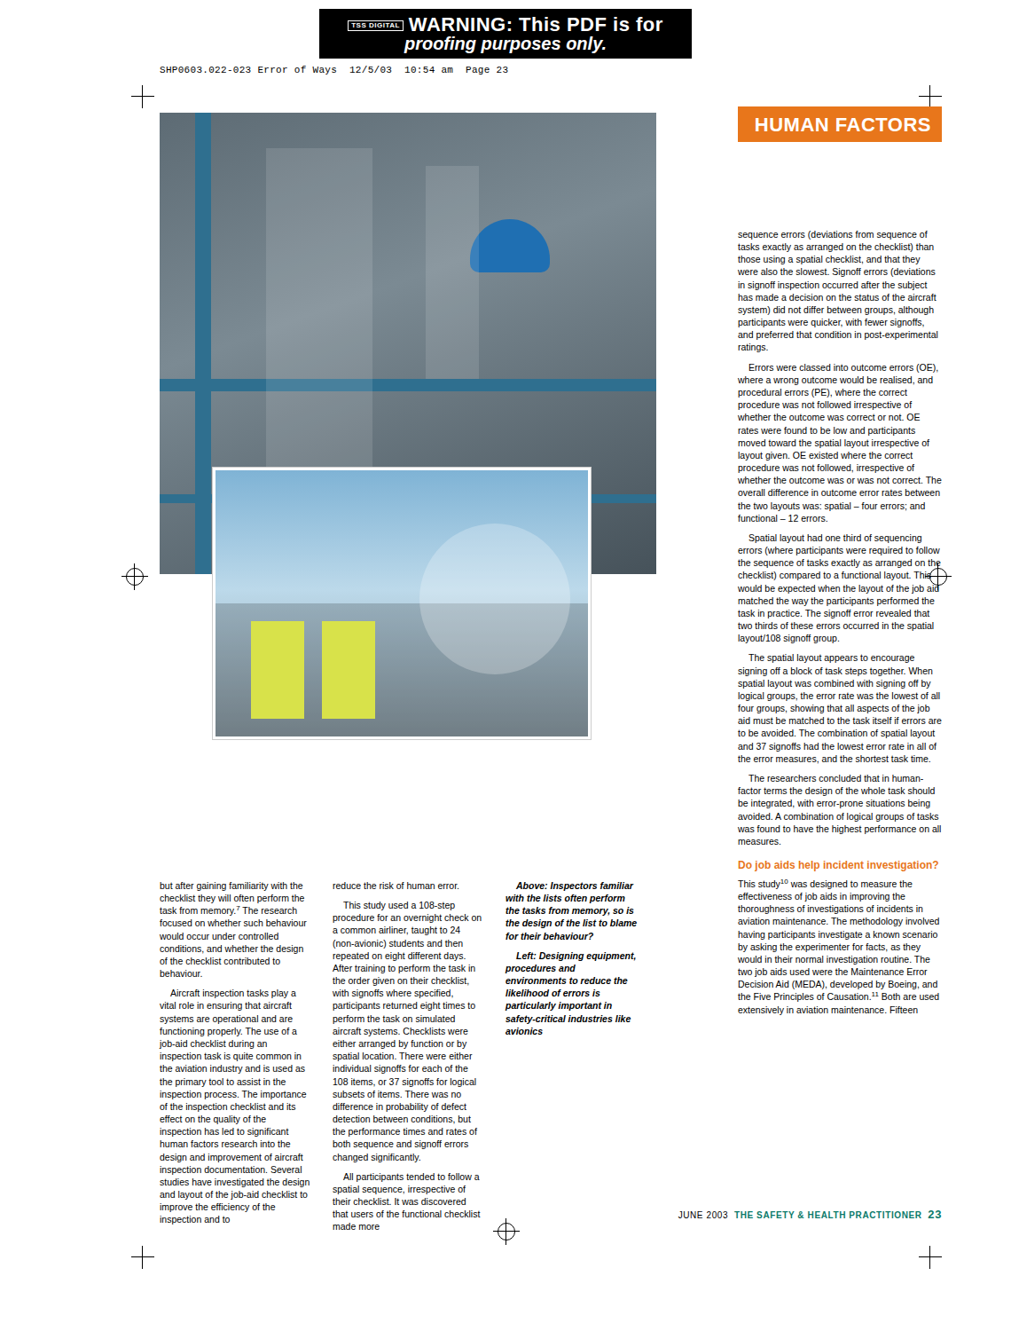TSS DIGITALWARNING: This PDF is for
proofing purposes only.
SHP0603.022-023 Error of Ways 12/5/03 10:54 am Page 23
HUMAN FACTORS
but after gaining familiarity with the checklist they will often perform the task from memory.7 The research focused on whether such behaviour would occur under controlled conditions, and whether the design of the checklist contributed to behaviour.
Aircraft inspection tasks play a vital role in ensuring that aircraft systems are operational and are functioning properly. The use of a job-aid checklist during an inspection task is quite common in the aviation industry and is used as the primary tool to assist in the inspection process. The importance of the inspection checklist and its effect on the quality of the inspection has led to significant human factors research into the design and improvement of aircraft inspection documentation. Several studies have investigated the design and layout of the job-aid checklist to improve the efficiency of the inspection and to
reduce the risk of human error.
This study used a 108-step procedure for an overnight check on a common airliner, taught to 24 (non-avionic) students and then repeated on eight different days. After training to perform the task in the order given on their checklist, with signoffs where specified, participants returned eight times to perform the task on simulated aircraft systems. Checklists were either arranged by function or by spatial location. There were either individual signoffs for each of the 108 items, or 37 signoffs for logical subsets of items. There was no difference in probability of defect detection between conditions, but the performance times and rates of both sequence and signoff errors changed significantly.
All participants tended to follow a spatial sequence, irrespective of their checklist. It was discovered that users of the functional checklist made more
Above: Inspectors familiar with the lists often perform the tasks from memory, so is the design of the list to blame for their behaviour?
Left: Designing equipment, procedures and environments to reduce the likelihood of errors is particularly important in safety-critical industries like avionics
sequence errors (deviations from sequence of tasks exactly as arranged on the checklist) than those using a spatial checklist, and that they were also the slowest. Signoff errors (deviations in signoff inspection occurred after the subject has made a decision on the status of the aircraft system) did not differ between groups, although participants were quicker, with fewer signoffs, and preferred that condition in post-experimental ratings.
Errors were classed into outcome errors (OE), where a wrong outcome would be realised, and procedural errors (PE), where the correct procedure was not followed irrespective of whether the outcome was correct or not. OE rates were found to be low and participants moved toward the spatial layout irrespective of layout given. OE existed where the correct procedure was not followed, irrespective of whether the outcome was or was not correct. The overall difference in outcome error rates between the two layouts was: spatial – four errors; and functional – 12 errors.
Spatial layout had one third of sequencing errors (where participants were required to follow the sequence of tasks exactly as arranged on the checklist) compared to a functional layout. This would be expected when the layout of the job aid matched the way the participants performed the task in practice. The signoff error revealed that two thirds of these errors occurred in the spatial layout/108 signoff group.
The spatial layout appears to encourage signing off a block of task steps together. When spatial layout was combined with signing off by logical groups, the error rate was the lowest of all four groups, showing that all aspects of the job aid must be matched to the task itself if errors are to be avoided. The combination of spatial layout and 37 signoffs had the lowest error rate in all of the error measures, and the shortest task time.
The researchers concluded that in human-factor terms the design of the whole task should be integrated, with error-prone situations being avoided. A combination of logical groups of tasks was found to have the highest performance on all measures.
Do job aids help incident investigation?
This study10 was designed to measure the effectiveness of job aids in improving the thoroughness of investigations of incidents in aviation maintenance. The methodology involved having participants investigate a known scenario by asking the experimenter for facts, as they would in their normal investigation routine. The two job aids used were the Maintenance Error Decision Aid (MEDA), developed by Boeing, and the Five Principles of Causation.11 Both are used extensively in aviation maintenance. Fifteen
JUNE 2003 THE SAFETY & HEALTH PRACTITIONER 23